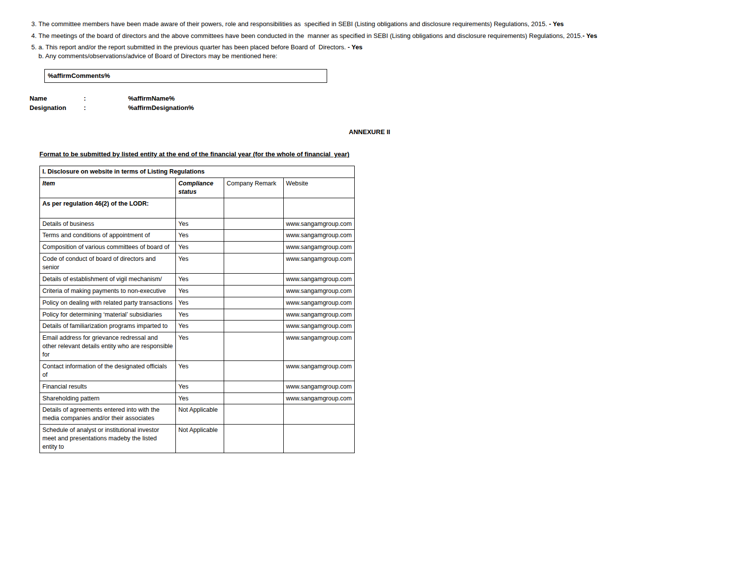The committee members have been made aware of their powers, role and responsibilities as specified in SEBI (Listing obligations and disclosure requirements) Regulations, 2015. - Yes
The meetings of the board of directors and the above committees have been conducted in the manner as specified in SEBI (Listing obligations and disclosure requirements) Regulations, 2015.- Yes
a. This report and/or the report submitted in the previous quarter has been placed before Board of Directors. - Yes
b. Any comments/observations/advice of Board of Directors may be mentioned here:
%affirmComments%
| Name | : | %affirmName% |
| Designation | : | %affirmDesignation% |
ANNEXURE II
Format to be submitted by listed entity at the end of the financial year (for the whole of financial year)
| I. Disclosure on website in terms of Listing Regulations |
| Item | Compliance status | Company Remark | Website |
| As per regulation 46(2) of the LODR: | | | |
| Details of business | Yes | | www.sangamgroup.com |
| Terms and conditions of appointment of | Yes | | www.sangamgroup.com |
| Composition of various committees of board of | Yes | | www.sangamgroup.com |
| Code of conduct of board of directors and senior | Yes | | www.sangamgroup.com |
| Details of establishment of vigil mechanism/ | Yes | | www.sangamgroup.com |
| Criteria of making payments to non-executive | Yes | | www.sangamgroup.com |
| Policy on dealing with related party transactions | Yes | | www.sangamgroup.com |
| Policy for determining ‘material’ subsidiaries | Yes | | www.sangamgroup.com |
| Details of familiarization programs imparted to | Yes | | www.sangamgroup.com |
| Email address for grievance redressal and other relevant details entity who are responsible for | Yes | | www.sangamgroup.com |
| Contact information of the designated officials of | Yes | | www.sangamgroup.com |
| Financial results | Yes | | www.sangamgroup.com |
| Shareholding pattern | Yes | | www.sangamgroup.com |
| Details of agreements entered into with the media companies and/or their associates | Not Applicable | | |
| Schedule of analyst or institutional investor meet and presentations madeby the listed entity to | Not Applicable | | |